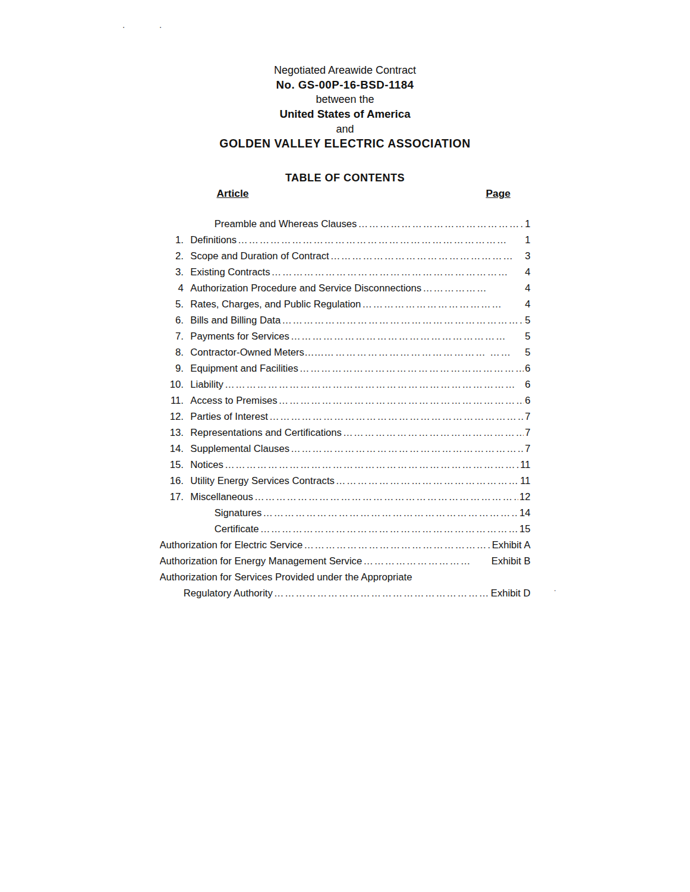. .
Negotiated Areawide Contract
No. GS-00P-16-BSD-1184
between the
United States of America
and
GOLDEN VALLEY ELECTRIC ASSOCIATION
TABLE OF CONTENTS
Article Page
Preamble and Whereas Clauses …………………………………………… 1
1. Definitions ………………………………………………………………… 1
2. Scope and Duration of Contract …………………………………………… 3
3. Existing Contracts ………………………………………………………… 4
4 Authorization Procedure and Service Disconnections ……………… 4
5. Rates, Charges, and Public Regulation ………………………………… 4
6. Bills and Billing Data …………………………………………………………… 5
7. Payments for Services …………………………………………………… 5
8. Contractor-Owned Meters……… …………………………………… …… 5
9. Equipment and Facilities ………………………………………………………… 6
10. Liability ……………………………………………………………………… 6
11. Access to Premises ……………………………………………………………… 6
12. Parties of Interest ………………………………………………………………… 7
13. Representations and Certifications …………………………………………… 7
14. Supplemental Clauses ……………………………………………………………… 7
15. Notices ………………………………………………………………………… 11
16. Utility Energy Services Contracts ……………………………………………… 11
17. Miscellaneous ………………………………………………………………………… 12
Signatures ………………………………………………………………………… 14
Certificate ………………………………………………………………………… 15
Authorization for Electric Service ……………………………………………… Exhibit A
Authorization for Energy Management Service ………………………… Exhibit B
Authorization for Services Provided under the Appropriate
Regulatory Authority …………………………………………………………… Exhibit D
.